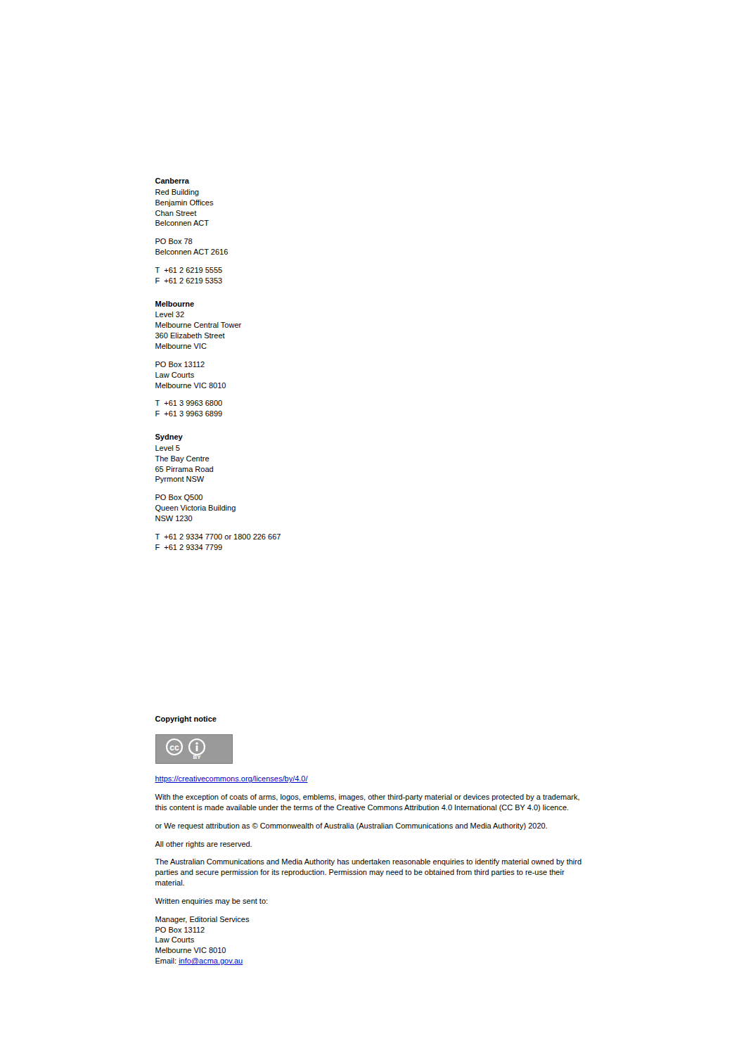Canberra
Red Building Benjamin Offices Chan Street Belconnen ACT
PO Box 78 Belconnen ACT 2616
T +61 2 6219 5555 F +61 2 6219 5353
Melbourne
Level 32 Melbourne Central Tower 360 Elizabeth Street Melbourne VIC
PO Box 13112 Law Courts Melbourne VIC 8010
T +61 3 9963 6800 F +61 3 9963 6899
Sydney
Level 5 The Bay Centre 65 Pirrama Road Pyrmont NSW
PO Box Q500 Queen Victoria Building NSW 1230
T +61 2 9334 7700 or 1800 226 667 F +61 2 9334 7799
Copyright notice
cc BY
https://creativecommons.org/licenses/by/4.0/
With the exception of coats of arms, logos, emblems, images, other third-party material or devices protected by a trademark, this content is made available under the terms of the Creative Commons Attribution 4.0 International (CC BY 4.0) licence.
or We request attribution as © Commonwealth of Australia (Australian Communications and Media Authority) 2020.
All other rights are reserved.
The Australian Communications and Media Authority has undertaken reasonable enquiries to identify material owned by third parties and secure permission for its reproduction. Permission may need to be obtained from third parties to re-use their material.
Written enquiries may be sent to:
Manager, Editorial Services PO Box 13112 Law Courts Melbourne VIC 8010 Email: info@acma.gov.au